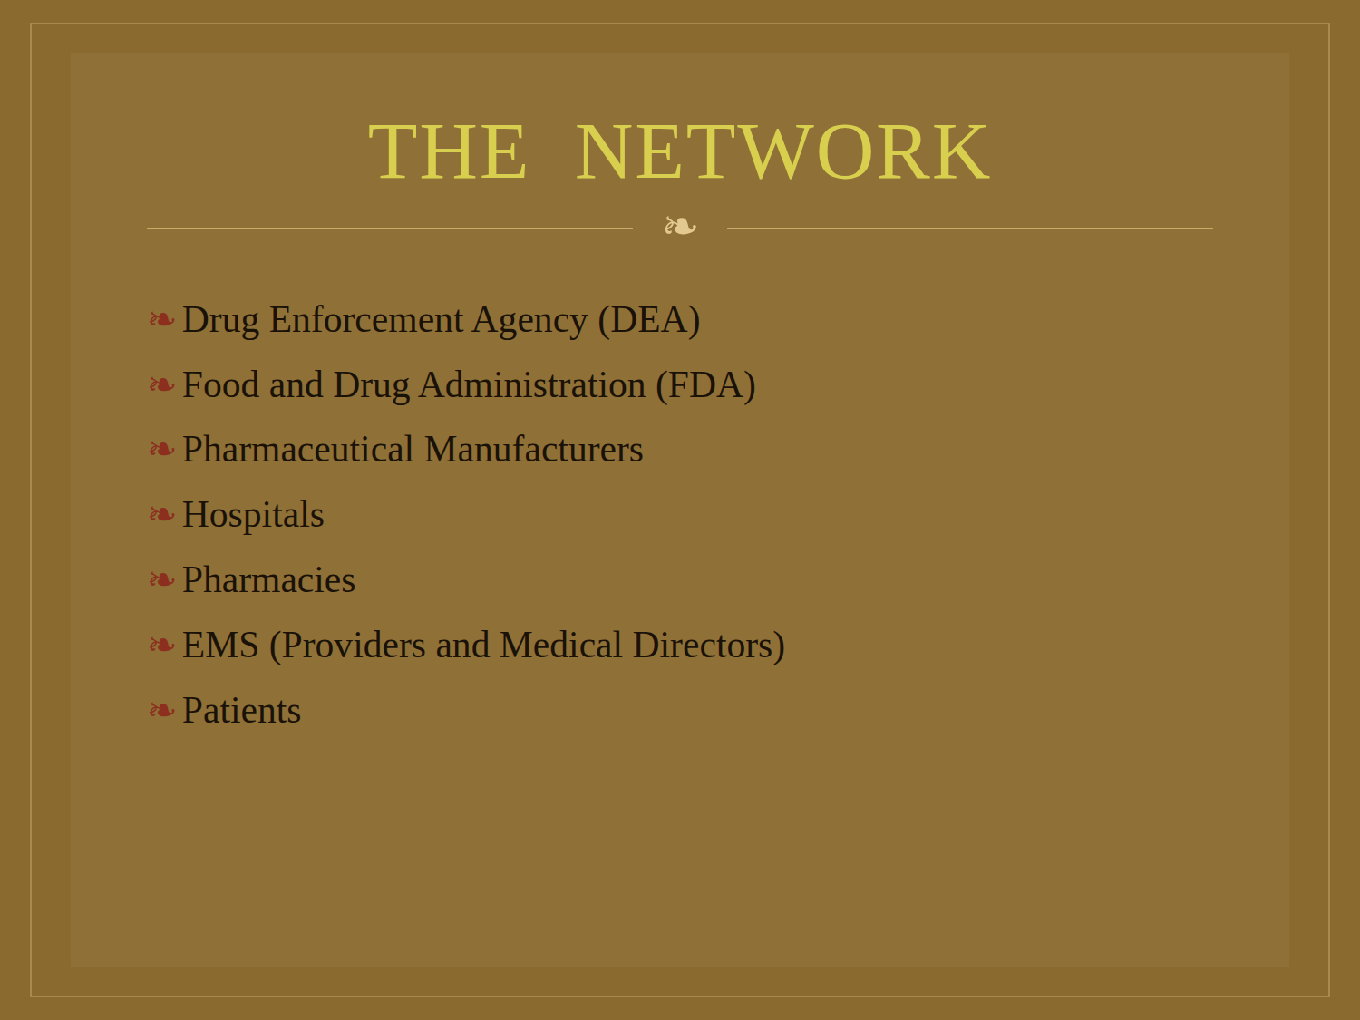THE NETWORK
❧
❧Drug Enforcement Agency (DEA)
❧Food and Drug Administration (FDA)
❧Pharmaceutical Manufacturers
❧Hospitals
❧Pharmacies
❧EMS (Providers and Medical Directors)
❧Patients